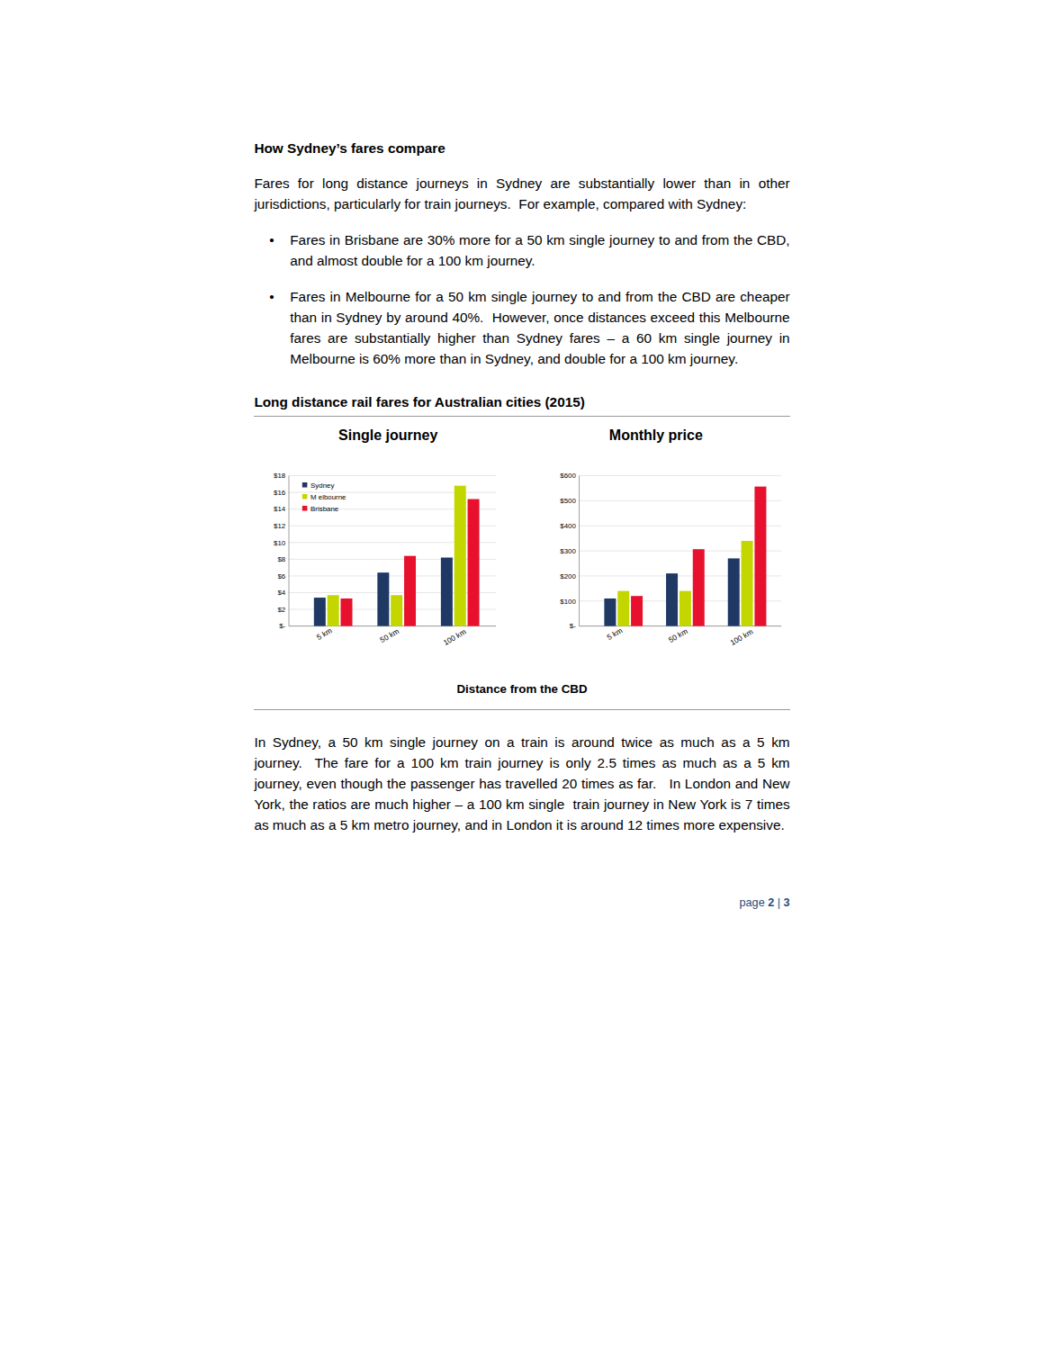How Sydney’s fares compare
Fares for long distance journeys in Sydney are substantially lower than in other jurisdictions, particularly for train journeys. For example, compared with Sydney:
Fares in Brisbane are 30% more for a 50 km single journey to and from the CBD, and almost double for a 100 km journey.
Fares in Melbourne for a 50 km single journey to and from the CBD are cheaper than in Sydney by around 40%. However, once distances exceed this Melbourne fares are substantially higher than Sydney fares – a 60 km single journey in Melbourne is 60% more than in Sydney, and double for a 100 km journey.
Long distance rail fares for Australian cities (2015)
Single journey Monthly price
$- $2 $4 $6 $8 $10 $12 $14 $16 $18 Sydney M elbourne Brisbane 5 km 50 km 100 km
$- $100 $200 $300 $400 $500 $600 5 km 50 km 100 km
Distance from the CBD
In Sydney, a 50 km single journey on a train is around twice as much as a 5 km journey. The fare for a 100 km train journey is only 2.5 times as much as a 5 km journey, even though the passenger has travelled 20 times as far. In London and New York, the ratios are much higher – a 100 km single train journey in New York is 7 times as much as a 5 km metro journey, and in London it is around 12 times more expensive.
page 2 | 3